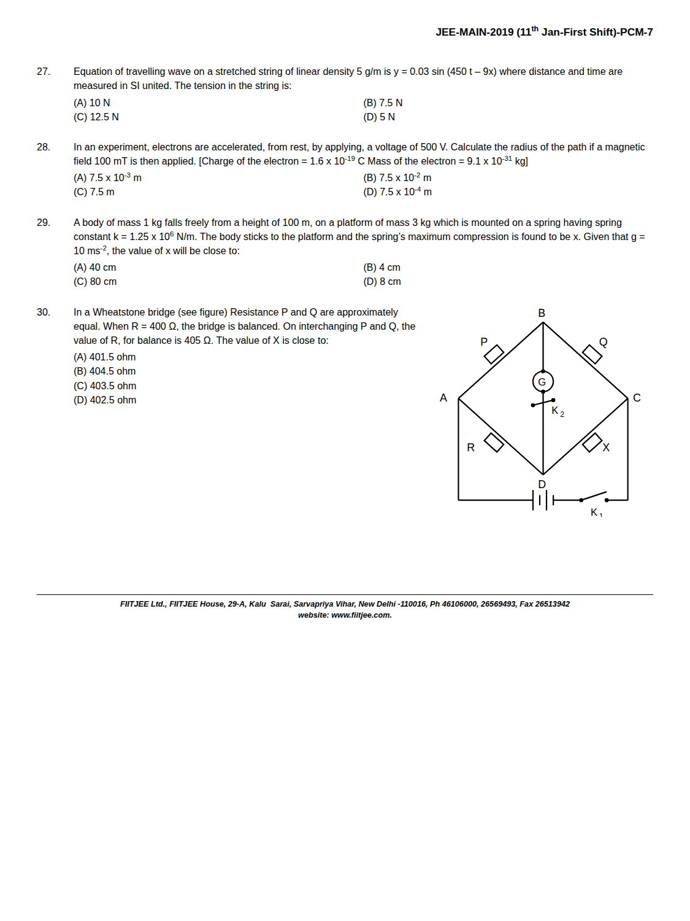JEE-MAIN-2019 (11th Jan-First Shift)-PCM-7
27.
Equation of travelling wave on a stretched string of linear density 5 g/m is y = 0.03 sin (450 t – 9x) where distance and time are measured in SI united. The tension in the string is:
| (A) 10 N | (B) 7.5 N |
| (C) 12.5 N | (D) 5 N |
28.
In an experiment, electrons are accelerated, from rest, by applying, a voltage of 500 V. Calculate the radius of the path if a magnetic field 100 mT is then applied. [Charge of the electron = 1.6 x 10-19 C Mass of the electron = 9.1 x 10-31 kg]
| (A) 7.5 x 10 -3 m | (B) 7.5 x 10 -2 m |
| (C) 7.5 m | (D) 7.5 x 10 -4 m |
29.
A body of mass 1 kg falls freely from a height of 100 m, on a platform of mass 3 kg which is mounted on a spring having spring constant k = 1.25 x 106 N/m. The body sticks to the platform and the spring’s maximum compression is found to be x. Given that g = 10 ms-2, the value of x will be close to:
| (A) 40 cm | (B) 4 cm |
| (C) 80 cm | (D) 8 cm |
30.
In a Wheatstone bridge (see figure) Resistance P and Q are approximately equal. When R = 400 Ω, the bridge is balanced. On interchanging P and Q, the value of R, for balance is 405 Ω. The value of X is close to:
(A) 401.5 ohm
(B) 404.5 ohm
(C) 403.5 ohm
(D) 402.5 ohm
B A C D P Q R X G K 2 K 1
FIITJEE Ltd., FIITJEE House, 29-A, Kalu Sarai, Sarvapriya Vihar, New Delhi -110016, Ph 46106000, 26569493, Fax 26513942
website: www.fiitjee.com.